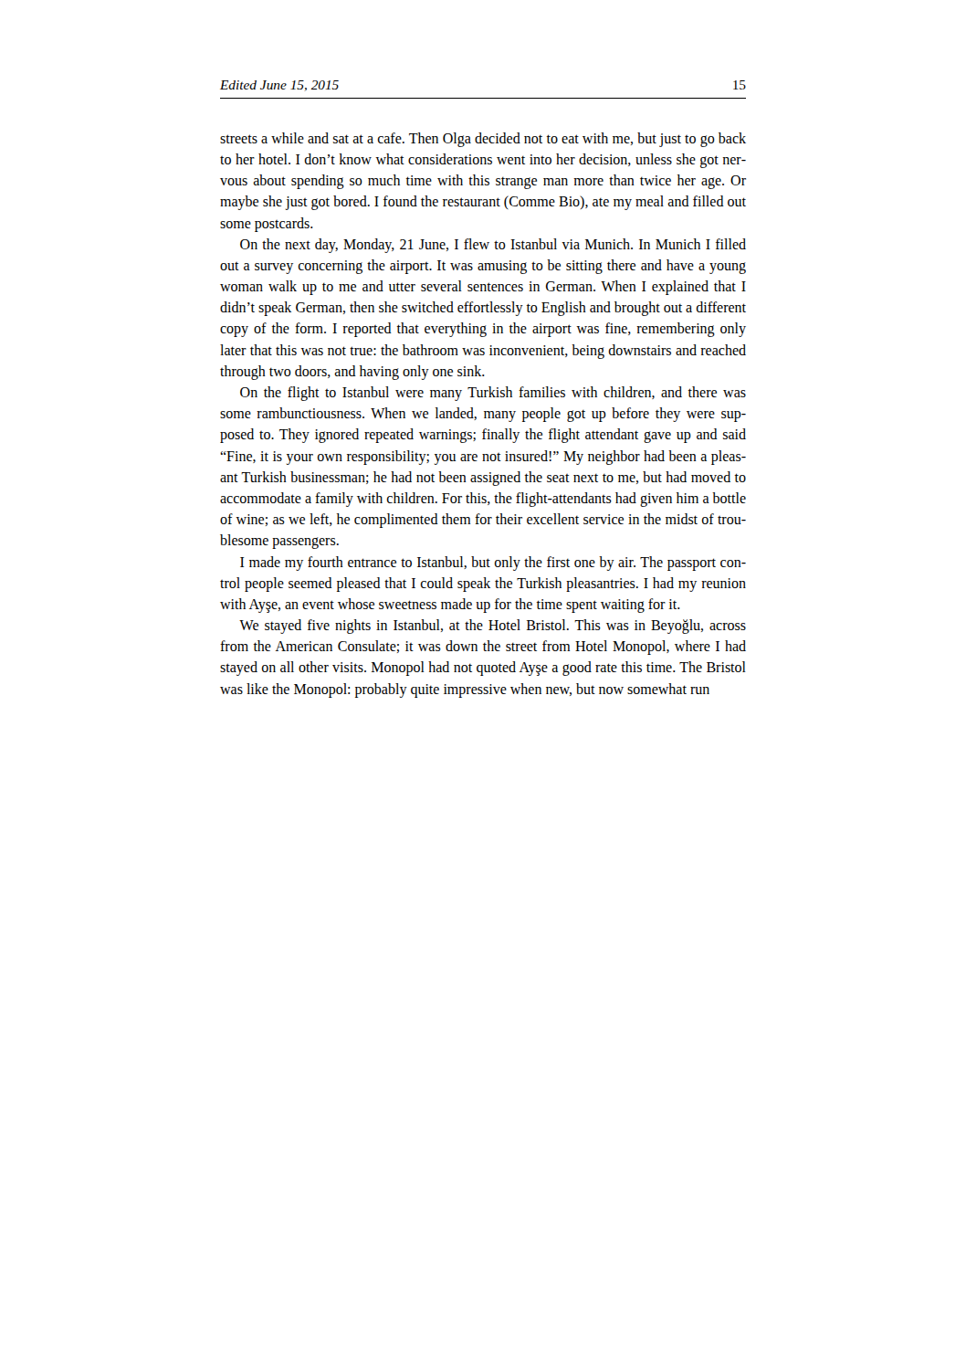Edited June 15, 2015 15
streets a while and sat at a cafe. Then Olga decided not to eat with me, but just to go back to her hotel. I don’t know what considerations went into her decision, unless she got nervous about spending so much time with this strange man more than twice her age. Or maybe she just got bored. I found the restaurant (Comme Bio), ate my meal and filled out some postcards.
On the next day, Monday, 21 June, I flew to Istanbul via Munich. In Munich I filled out a survey concerning the airport. It was amusing to be sitting there and have a young woman walk up to me and utter several sentences in German. When I explained that I didn’t speak German, then she switched effortlessly to English and brought out a different copy of the form. I reported that everything in the airport was fine, remembering only later that this was not true: the bathroom was inconvenient, being downstairs and reached through two doors, and having only one sink.
On the flight to Istanbul were many Turkish families with children, and there was some rambunctiousness. When we landed, many people got up before they were supposed to. They ignored repeated warnings; finally the flight attendant gave up and said “Fine, it is your own responsibility; you are not insured!” My neighbor had been a pleasant Turkish businessman; he had not been assigned the seat next to me, but had moved to accommodate a family with children. For this, the flight-attendants had given him a bottle of wine; as we left, he complimented them for their excellent service in the midst of troublesome passengers.
I made my fourth entrance to Istanbul, but only the first one by air. The passport control people seemed pleased that I could speak the Turkish pleasantries. I had my reunion with Ayşe, an event whose sweetness made up for the time spent waiting for it.
We stayed five nights in Istanbul, at the Hotel Bristol. This was in Beyoğlu, across from the American Consulate; it was down the street from Hotel Monopol, where I had stayed on all other visits. Monopol had not quoted Ayşe a good rate this time. The Bristol was like the Monopol: probably quite impressive when new, but now somewhat run